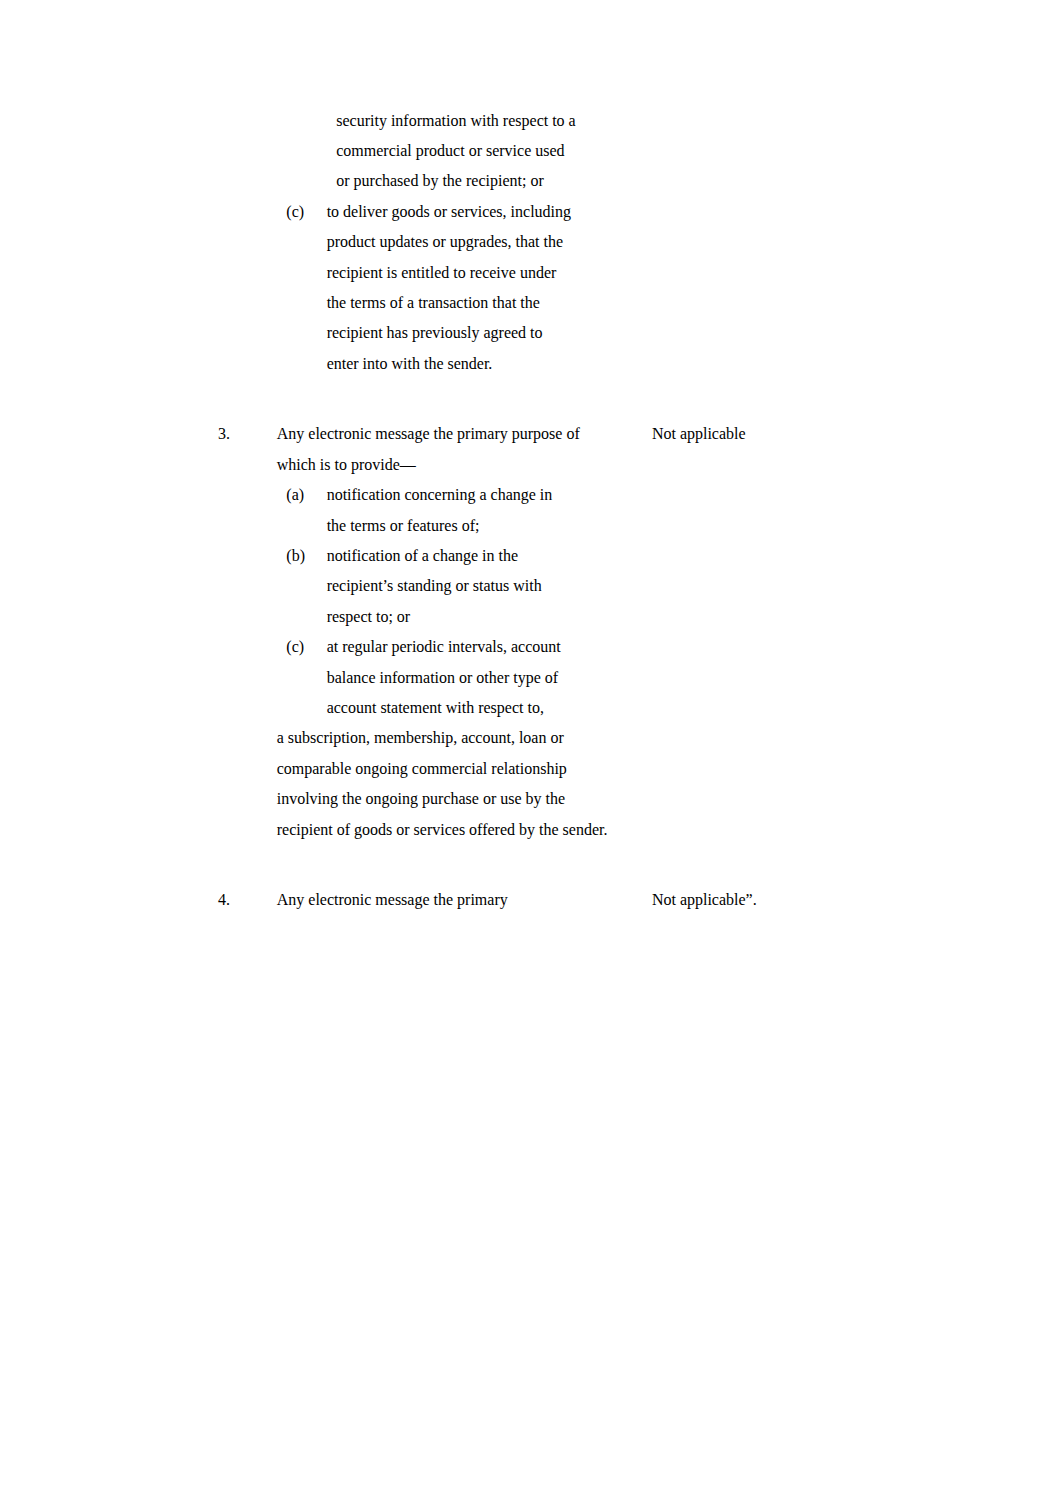| | security information with respect to a commercial product or service used or purchased by the recipient; or (c) to deliver goods or services, including product updates or upgrades, that the recipient is entitled to receive under the terms of a transaction that the recipient has previously agreed to enter into with the sender. | |
| 3. | Any electronic message the primary purpose of which is to provide— (a) notification concerning a change in the terms or features of; (b) notification of a change in the recipient’s standing or status with respect to; or (c) at regular periodic intervals, account balance information or other type of account statement with respect to, a subscription, membership, account, loan or comparable ongoing commercial relationship involving the ongoing purchase or use by the recipient of goods or services offered by the sender. | Not applicable |
| 4. | Any electronic message the primary | Not applicable”. |